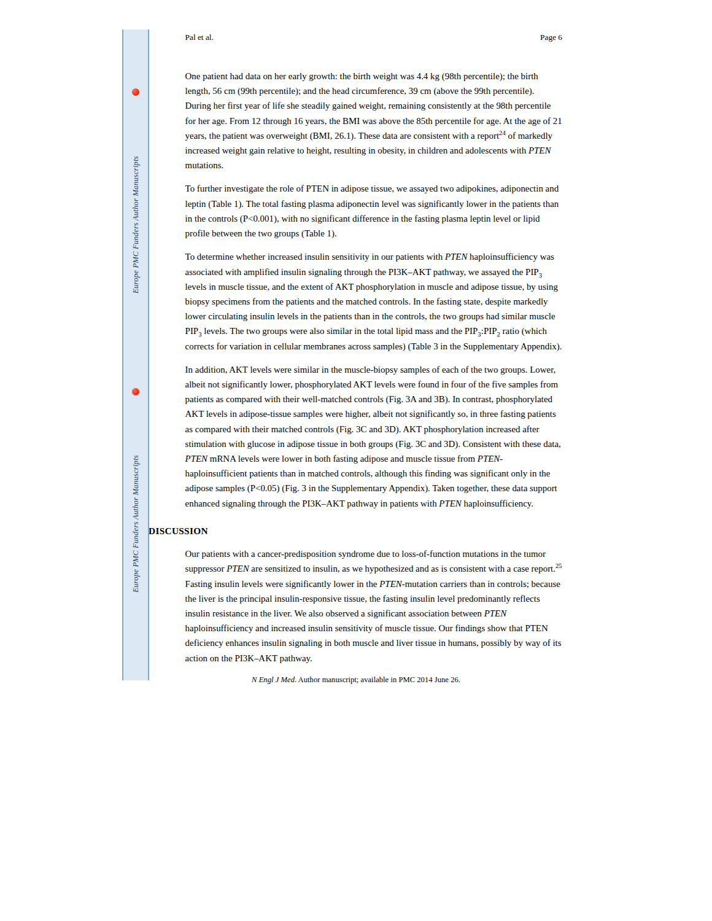Europe PMC Funders Author Manuscripts
Europe PMC Funders Author Manuscripts
Pal et al.
Page 6
One patient had data on her early growth: the birth weight was 4.4 kg (98th percentile); the birth length, 56 cm (99th percentile); and the head circumference, 39 cm (above the 99th percentile). During her first year of life she steadily gained weight, remaining consistently at the 98th percentile for her age. From 12 through 16 years, the BMI was above the 85th percentile for age. At the age of 21 years, the patient was overweight (BMI, 26.1). These data are consistent with a report24 of markedly increased weight gain relative to height, resulting in obesity, in children and adolescents with PTEN mutations.
To further investigate the role of PTEN in adipose tissue, we assayed two adipokines, adiponectin and leptin (Table 1). The total fasting plasma adiponectin level was significantly lower in the patients than in the controls (P<0.001), with no significant difference in the fasting plasma leptin level or lipid profile between the two groups (Table 1).
To determine whether increased insulin sensitivity in our patients with PTEN haploinsufficiency was associated with amplified insulin signaling through the PI3K–AKT pathway, we assayed the PIP3 levels in muscle tissue, and the extent of AKT phosphorylation in muscle and adipose tissue, by using biopsy specimens from the patients and the matched controls. In the fasting state, despite markedly lower circulating insulin levels in the patients than in the controls, the two groups had similar muscle PIP3 levels. The two groups were also similar in the total lipid mass and the PIP3:PIP2 ratio (which corrects for variation in cellular membranes across samples) (Table 3 in the Supplementary Appendix).
In addition, AKT levels were similar in the muscle-biopsy samples of each of the two groups. Lower, albeit not significantly lower, phosphorylated AKT levels were found in four of the five samples from patients as compared with their well-matched controls (Fig. 3A and 3B). In contrast, phosphorylated AKT levels in adipose-tissue samples were higher, albeit not significantly so, in three fasting patients as compared with their matched controls (Fig. 3C and 3D). AKT phosphorylation increased after stimulation with glucose in adipose tissue in both groups (Fig. 3C and 3D). Consistent with these data, PTEN mRNA levels were lower in both fasting adipose and muscle tissue from PTEN-haploinsufficient patients than in matched controls, although this finding was significant only in the adipose samples (P<0.05) (Fig. 3 in the Supplementary Appendix). Taken together, these data support enhanced signaling through the PI3K–AKT pathway in patients with PTEN haploinsufficiency.
DISCUSSION
Our patients with a cancer-predisposition syndrome due to loss-of-function mutations in the tumor suppressor PTEN are sensitized to insulin, as we hypothesized and as is consistent with a case report.25 Fasting insulin levels were significantly lower in the PTEN-mutation carriers than in controls; because the liver is the principal insulin-responsive tissue, the fasting insulin level predominantly reflects insulin resistance in the liver. We also observed a significant association between PTEN haploinsufficiency and increased insulin sensitivity of muscle tissue. Our findings show that PTEN deficiency enhances insulin signaling in both muscle and liver tissue in humans, possibly by way of its action on the PI3K–AKT pathway.
N Engl J Med. Author manuscript; available in PMC 2014 June 26.